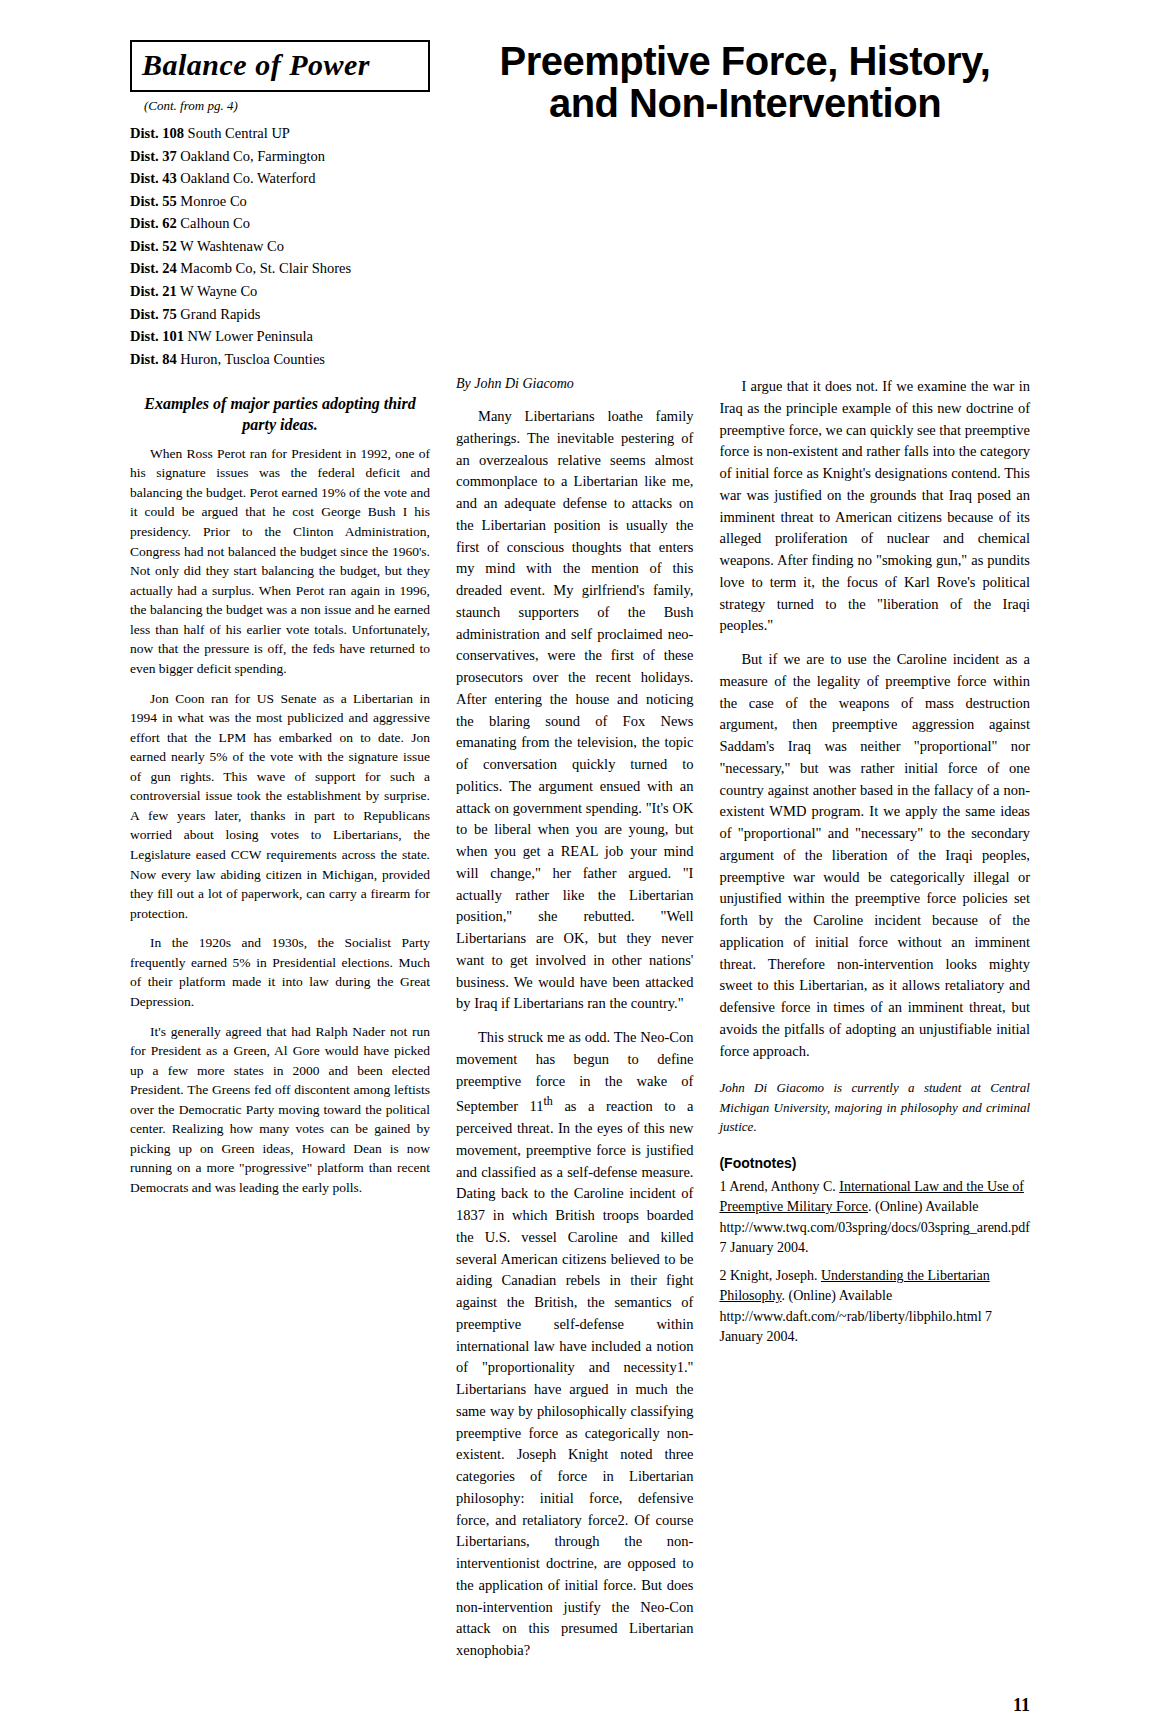Balance of Power
(Cont. from pg. 4)
Dist. 108 South Central UP
Dist. 37 Oakland Co, Farmington
Dist. 43 Oakland Co. Waterford
Dist. 55 Monroe Co
Dist. 62 Calhoun Co
Dist. 52 W Washtenaw Co
Dist. 24 Macomb Co, St. Clair Shores
Dist. 21 W Wayne Co
Dist. 75 Grand Rapids
Dist. 101 NW Lower Peninsula
Dist. 84 Huron, Tuscloa Counties
Preemptive Force, History,
and Non-Intervention
Examples of major parties adopting third party ideas.
When Ross Perot ran for President in 1992, one of his signature issues was the federal deficit and balancing the budget. Perot earned 19% of the vote and it could be argued that he cost George Bush I his presidency. Prior to the Clinton Administration, Congress had not balanced the budget since the 1960's. Not only did they start balancing the budget, but they actually had a surplus. When Perot ran again in 1996, the balancing the budget was a non issue and he earned less than half of his earlier vote totals. Unfortunately, now that the pressure is off, the feds have returned to even bigger deficit spending.
Jon Coon ran for US Senate as a Libertarian in 1994 in what was the most publicized and aggressive effort that the LPM has embarked on to date. Jon earned nearly 5% of the vote with the signature issue of gun rights. This wave of support for such a controversial issue took the establishment by surprise. A few years later, thanks in part to Republicans worried about losing votes to Libertarians, the Legislature eased CCW requirements across the state. Now every law abiding citizen in Michigan, provided they fill out a lot of paperwork, can carry a firearm for protection.
In the 1920s and 1930s, the Socialist Party frequently earned 5% in Presidential elections. Much of their platform made it into law during the Great Depression.
It's generally agreed that had Ralph Nader not run for President as a Green, Al Gore would have picked up a few more states in 2000 and been elected President. The Greens fed off discontent among leftists over the Democratic Party moving toward the political center. Realizing how many votes can be gained by picking up on Green ideas, Howard Dean is now running on a more "progressive" platform than recent Democrats and was leading the early polls.
By John Di Giacomo
Many Libertarians loathe family gatherings. The inevitable pestering of an overzealous relative seems almost commonplace to a Libertarian like me, and an adequate defense to attacks on the Libertarian position is usually the first of conscious thoughts that enters my mind with the mention of this dreaded event. My girlfriend's family, staunch supporters of the Bush administration and self proclaimed neo-conservatives, were the first of these prosecutors over the recent holidays. After entering the house and noticing the blaring sound of Fox News emanating from the television, the topic of conversation quickly turned to politics. The argument ensued with an attack on government spending. "It's OK to be liberal when you are young, but when you get a REAL job your mind will change," her father argued. "I actually rather like the Libertarian position," she rebutted. "Well Libertarians are OK, but they never want to get involved in other nations' business. We would have been attacked by Iraq if Libertarians ran the country."
This struck me as odd. The Neo-Con movement has begun to define preemptive force in the wake of September 11th as a reaction to a perceived threat. In the eyes of this new movement, preemptive force is justified and classified as a self-defense measure. Dating back to the Caroline incident of 1837 in which British troops boarded the U.S. vessel Caroline and killed several American citizens believed to be aiding Canadian rebels in their fight against the British, the semantics of preemptive self-defense within international law have included a notion of "proportionality and necessity1." Libertarians have argued in much the same way by philosophically classifying preemptive force as categorically non-existent. Joseph Knight noted three categories of force in Libertarian philosophy: initial force, defensive force, and retaliatory force2. Of course Libertarians, through the non-interventionist doctrine, are opposed to the application of initial force. But does non-intervention justify the Neo-Con attack on this presumed Libertarian xenophobia?
I argue that it does not. If we examine the war in Iraq as the principle example of this new doctrine of preemptive force, we can quickly see that preemptive force is non-existent and rather falls into the category of initial force as Knight's designations contend. This war was justified on the grounds that Iraq posed an imminent threat to American citizens because of its alleged proliferation of nuclear and chemical weapons. After finding no "smoking gun," as pundits love to term it, the focus of Karl Rove's political strategy turned to the "liberation of the Iraqi peoples."
But if we are to use the Caroline incident as a measure of the legality of preemptive force within the case of the weapons of mass destruction argument, then preemptive aggression against Saddam's Iraq was neither "proportional" nor "necessary," but was rather initial force of one country against another based in the fallacy of a non-existent WMD program. It we apply the same ideas of "proportional" and "necessary" to the secondary argument of the liberation of the Iraqi peoples, preemptive war would be categorically illegal or unjustified within the preemptive force policies set forth by the Caroline incident because of the application of initial force without an imminent threat. Therefore non-intervention looks mighty sweet to this Libertarian, as it allows retaliatory and defensive force in times of an imminent threat, but avoids the pitfalls of adopting an unjustifiable initial force approach.
John Di Giacomo is currently a student at Central Michigan University, majoring in philosophy and criminal justice.
(Footnotes)
1 Arend, Anthony C. International Law and the Use of Preemptive Military Force. (Online) Available http://www.twq.com/03spring/docs/03spring_arend.pdf 7 January 2004.
2 Knight, Joseph. Understanding the Libertarian Philosophy. (Online) Available http://www.daft.com/~rab/liberty/libphilo.html 7 January 2004.
11